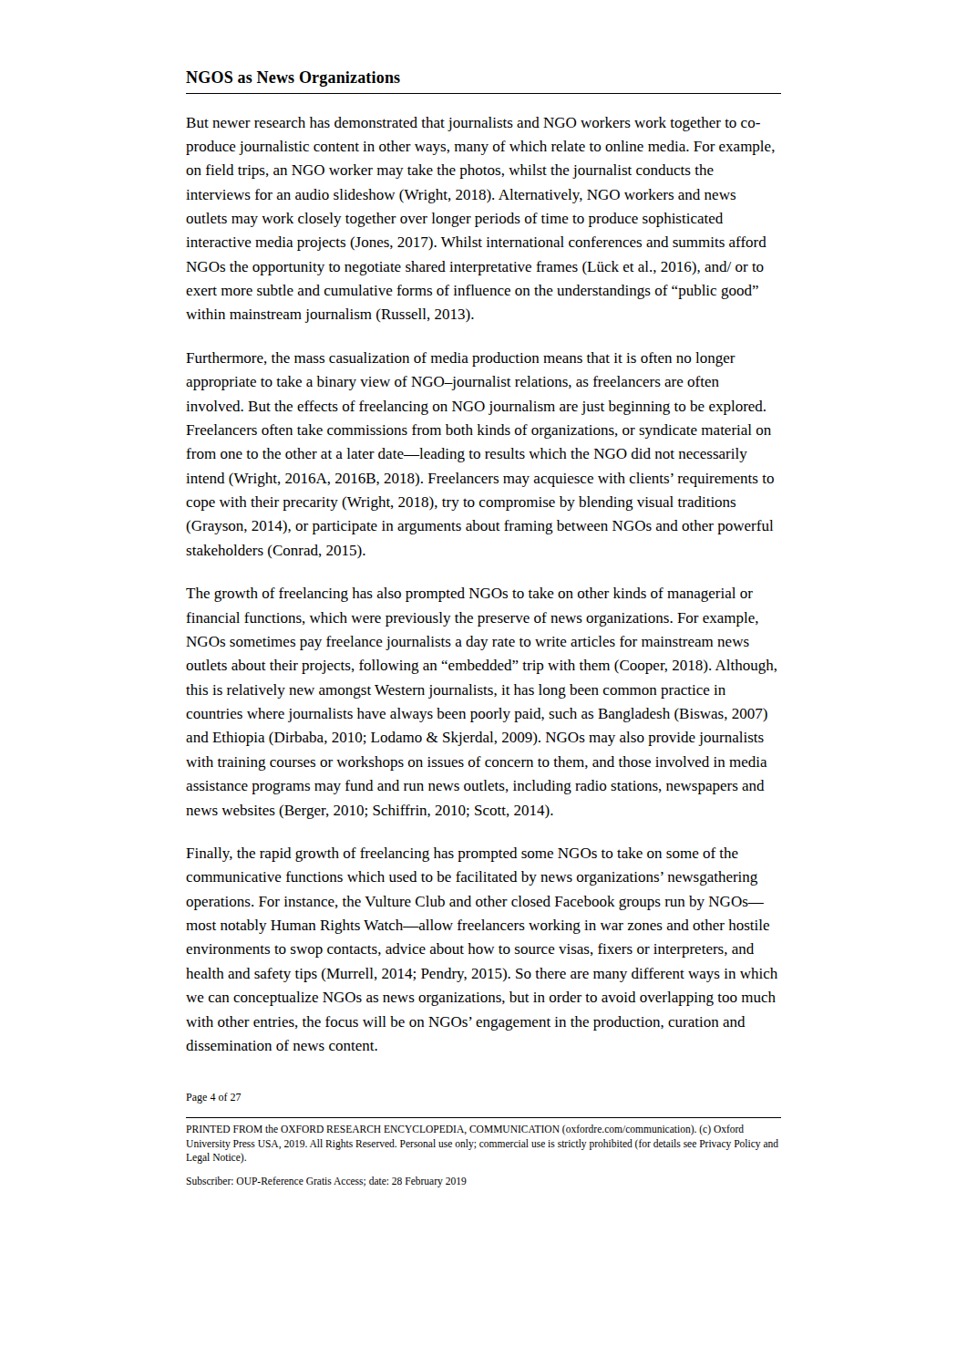NGOS as News Organizations
But newer research has demonstrated that journalists and NGO workers work together to co-produce journalistic content in other ways, many of which relate to online media. For example, on field trips, an NGO worker may take the photos, whilst the journalist conducts the interviews for an audio slideshow (Wright, 2018). Alternatively, NGO workers and news outlets may work closely together over longer periods of time to produce sophisticated interactive media projects (Jones, 2017). Whilst international conferences and summits afford NGOs the opportunity to negotiate shared interpretative frames (Lück et al., 2016), and/ or to exert more subtle and cumulative forms of influence on the understandings of “public good” within mainstream journalism (Russell, 2013).
Furthermore, the mass casualization of media production means that it is often no longer appropriate to take a binary view of NGO–journalist relations, as freelancers are often involved. But the effects of freelancing on NGO journalism are just beginning to be explored. Freelancers often take commissions from both kinds of organizations, or syndicate material on from one to the other at a later date—leading to results which the NGO did not necessarily intend (Wright, 2016A, 2016B, 2018). Freelancers may acquiesce with clients’ requirements to cope with their precarity (Wright, 2018), try to compromise by blending visual traditions (Grayson, 2014), or participate in arguments about framing between NGOs and other powerful stakeholders (Conrad, 2015).
The growth of freelancing has also prompted NGOs to take on other kinds of managerial or financial functions, which were previously the preserve of news organizations. For example, NGOs sometimes pay freelance journalists a day rate to write articles for mainstream news outlets about their projects, following an “embedded” trip with them (Cooper, 2018). Although, this is relatively new amongst Western journalists, it has long been common practice in countries where journalists have always been poorly paid, such as Bangladesh (Biswas, 2007) and Ethiopia (Dirbaba, 2010; Lodamo & Skjerdal, 2009). NGOs may also provide journalists with training courses or workshops on issues of concern to them, and those involved in media assistance programs may fund and run news outlets, including radio stations, newspapers and news websites (Berger, 2010; Schiffrin, 2010; Scott, 2014).
Finally, the rapid growth of freelancing has prompted some NGOs to take on some of the communicative functions which used to be facilitated by news organizations’ newsgathering operations. For instance, the Vulture Club and other closed Facebook groups run by NGOs—most notably Human Rights Watch—allow freelancers working in war zones and other hostile environments to swop contacts, advice about how to source visas, fixers or interpreters, and health and safety tips (Murrell, 2014; Pendry, 2015). So there are many different ways in which we can conceptualize NGOs as news organizations, but in order to avoid overlapping too much with other entries, the focus will be on NGOs’ engagement in the production, curation and dissemination of news content.
Page 4 of 27
PRINTED FROM the OXFORD RESEARCH ENCYCLOPEDIA, COMMUNICATION (oxfordre.com/communication). (c) Oxford University Press USA, 2019. All Rights Reserved. Personal use only; commercial use is strictly prohibited (for details see Privacy Policy and Legal Notice).
Subscriber: OUP-Reference Gratis Access; date: 28 February 2019